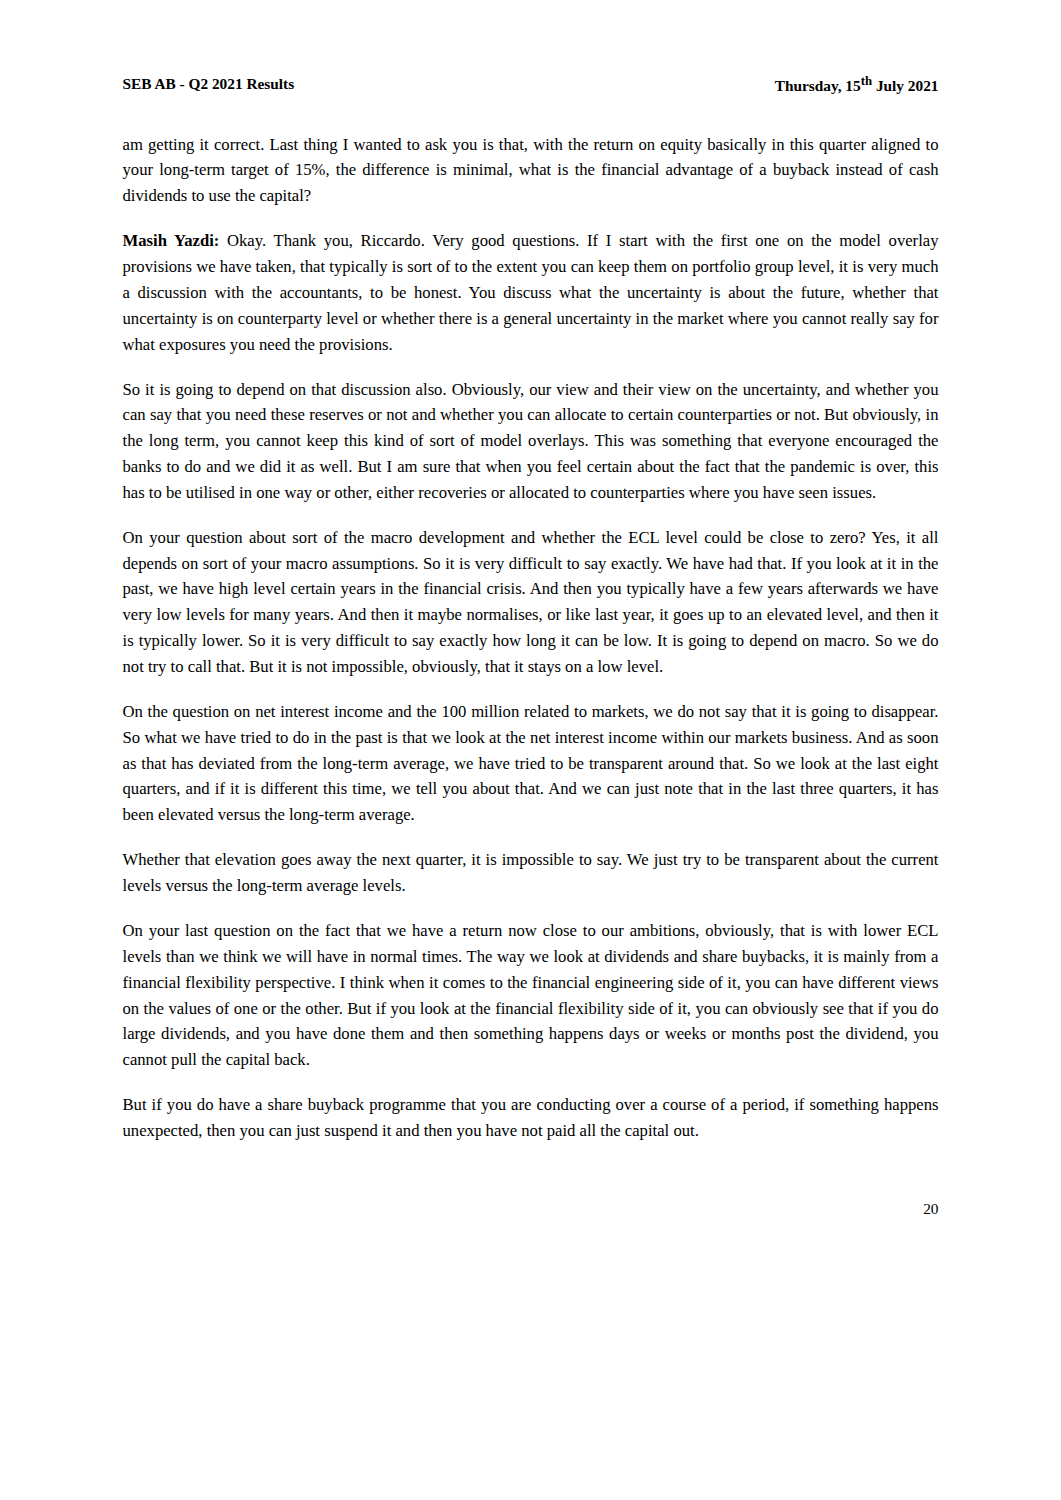SEB AB - Q2 2021 Results Thursday, 15th July 2021
am getting it correct. Last thing I wanted to ask you is that, with the return on equity basically in this quarter aligned to your long-term target of 15%, the difference is minimal, what is the financial advantage of a buyback instead of cash dividends to use the capital?
Masih Yazdi: Okay. Thank you, Riccardo. Very good questions. If I start with the first one on the model overlay provisions we have taken, that typically is sort of to the extent you can keep them on portfolio group level, it is very much a discussion with the accountants, to be honest. You discuss what the uncertainty is about the future, whether that uncertainty is on counterparty level or whether there is a general uncertainty in the market where you cannot really say for what exposures you need the provisions.
So it is going to depend on that discussion also. Obviously, our view and their view on the uncertainty, and whether you can say that you need these reserves or not and whether you can allocate to certain counterparties or not. But obviously, in the long term, you cannot keep this kind of sort of model overlays. This was something that everyone encouraged the banks to do and we did it as well. But I am sure that when you feel certain about the fact that the pandemic is over, this has to be utilised in one way or other, either recoveries or allocated to counterparties where you have seen issues.
On your question about sort of the macro development and whether the ECL level could be close to zero? Yes, it all depends on sort of your macro assumptions. So it is very difficult to say exactly. We have had that. If you look at it in the past, we have high level certain years in the financial crisis. And then you typically have a few years afterwards we have very low levels for many years. And then it maybe normalises, or like last year, it goes up to an elevated level, and then it is typically lower. So it is very difficult to say exactly how long it can be low. It is going to depend on macro. So we do not try to call that. But it is not impossible, obviously, that it stays on a low level.
On the question on net interest income and the 100 million related to markets, we do not say that it is going to disappear. So what we have tried to do in the past is that we look at the net interest income within our markets business. And as soon as that has deviated from the long-term average, we have tried to be transparent around that. So we look at the last eight quarters, and if it is different this time, we tell you about that. And we can just note that in the last three quarters, it has been elevated versus the long-term average.
Whether that elevation goes away the next quarter, it is impossible to say. We just try to be transparent about the current levels versus the long-term average levels.
On your last question on the fact that we have a return now close to our ambitions, obviously, that is with lower ECL levels than we think we will have in normal times. The way we look at dividends and share buybacks, it is mainly from a financial flexibility perspective. I think when it comes to the financial engineering side of it, you can have different views on the values of one or the other. But if you look at the financial flexibility side of it, you can obviously see that if you do large dividends, and you have done them and then something happens days or weeks or months post the dividend, you cannot pull the capital back.
But if you do have a share buyback programme that you are conducting over a course of a period, if something happens unexpected, then you can just suspend it and then you have not paid all the capital out.
20